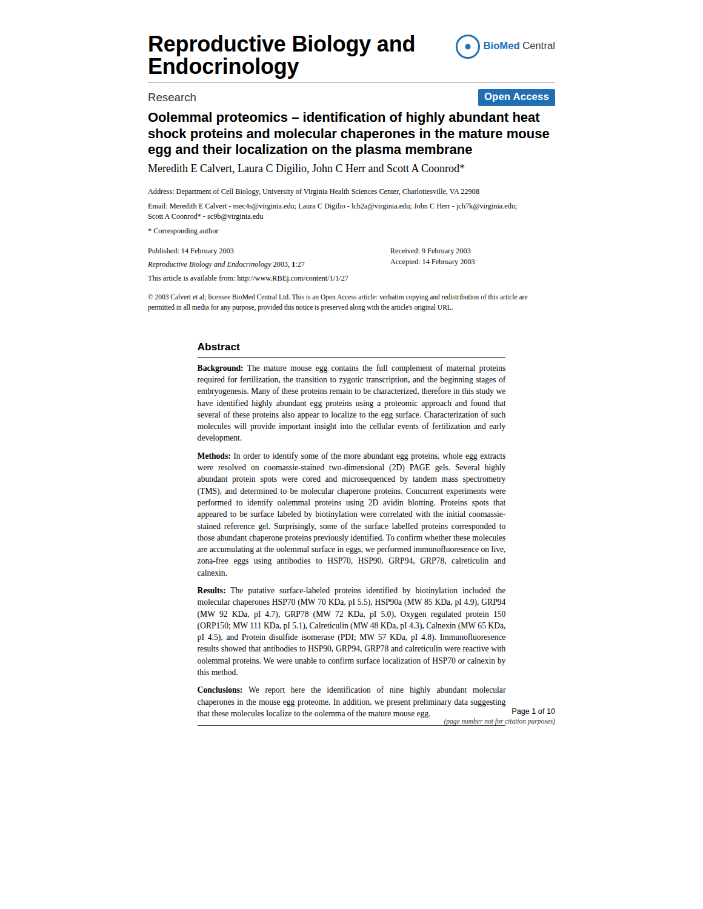Reproductive Biology and
Endocrinology
BioMed Central
Research
Open Access
Oolemmal proteomics – identification of highly abundant heat shock proteins and molecular chaperones in the mature mouse egg and their localization on the plasma membrane
Meredith E Calvert, Laura C Digilio, John C Herr and Scott A Coonrod*
Address: Department of Cell Biology, University of Virginia Health Sciences Center, Charlottesville, VA 22908
Email: Meredith E Calvert - mec4s@virginia.edu; Laura C Digilio - lcb2a@virginia.edu; John C Herr - jch7k@virginia.edu;
Scott A Coonrod* - sc9b@virginia.edu
* Corresponding author
Published: 14 February 2003
Reproductive Biology and Endocrinology 2003, 1:27
This article is available from: http://www.RBEj.com/content/1/1/27
Received: 9 February 2003
Accepted: 14 February 2003
© 2003 Calvert et al; licensee BioMed Central Ltd. This is an Open Access article: verbatim copying and redistribution of this article are permitted in all media for any purpose, provided this notice is preserved along with the article's original URL.
Abstract
Background: The mature mouse egg contains the full complement of maternal proteins required for fertilization, the transition to zygotic transcription, and the beginning stages of embryogenesis. Many of these proteins remain to be characterized, therefore in this study we have identified highly abundant egg proteins using a proteomic approach and found that several of these proteins also appear to localize to the egg surface. Characterization of such molecules will provide important insight into the cellular events of fertilization and early development.
Methods: In order to identify some of the more abundant egg proteins, whole egg extracts were resolved on coomassie-stained two-dimensional (2D) PAGE gels. Several highly abundant protein spots were cored and microsequenced by tandem mass spectrometry (TMS), and determined to be molecular chaperone proteins. Concurrent experiments were performed to identify oolemmal proteins using 2D avidin blotting. Proteins spots that appeared to be surface labeled by biotinylation were correlated with the initial coomassie-stained reference gel. Surprisingly, some of the surface labelled proteins corresponded to those abundant chaperone proteins previously identified. To confirm whether these molecules are accumulating at the oolemmal surface in eggs, we performed immunofluoresence on live, zona-free eggs using antibodies to HSP70, HSP90, GRP94, GRP78, calreticulin and calnexin.
Results: The putative surface-labeled proteins identified by biotinylation included the molecular chaperones HSP70 (MW 70 KDa, pI 5.5), HSP90a (MW 85 KDa, pI 4.9), GRP94 (MW 92 KDa, pI 4.7), GRP78 (MW 72 KDa, pI 5.0), Oxygen regulated protein 150 (ORP150; MW 111 KDa, pI 5.1), Calreticulin (MW 48 KDa, pI 4.3), Calnexin (MW 65 KDa, pI 4.5), and Protein disulfide isomerase (PDI; MW 57 KDa, pI 4.8). Immunofluoresence results showed that antibodies to HSP90, GRP94, GRP78 and calreticulin were reactive with oolemmal proteins. We were unable to confirm surface localization of HSP70 or calnexin by this method.
Conclusions: We report here the identification of nine highly abundant molecular chaperones in the mouse egg proteome. In addition, we present preliminary data suggesting that these molecules localize to the oolemma of the mature mouse egg.
Page 1 of 10
(page number not for citation purposes)